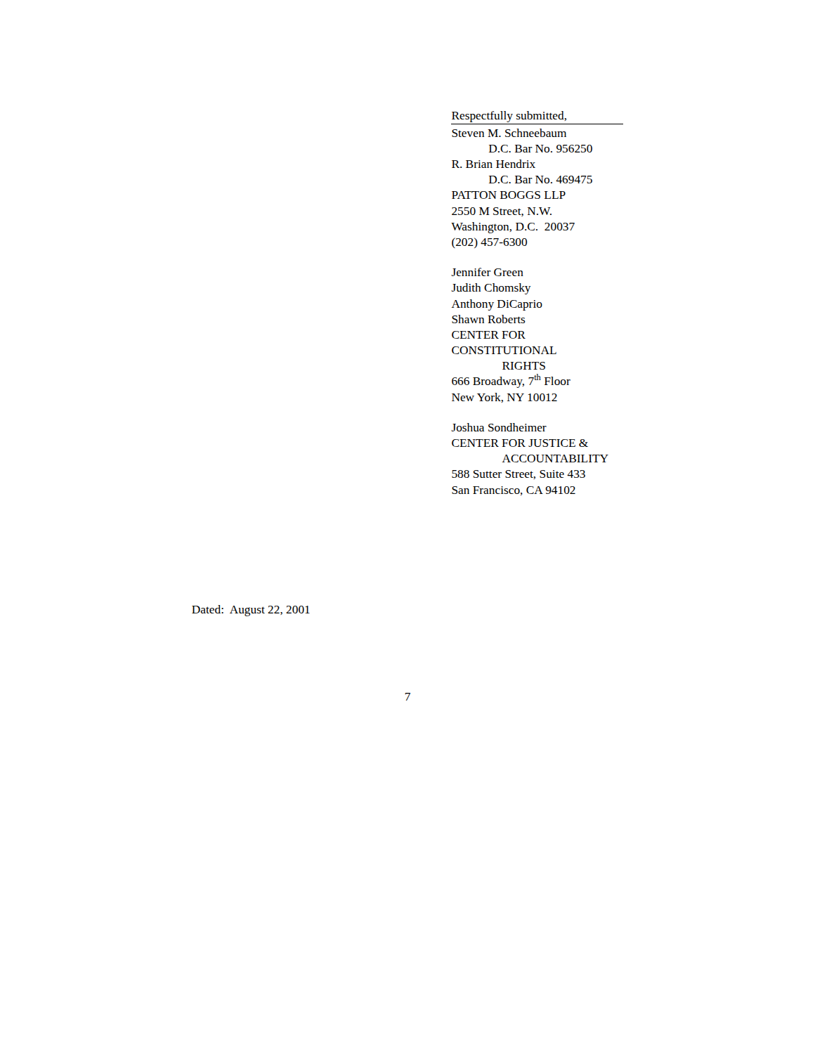Respectfully submitted,
Steven M. Schneebaum
D.C. Bar No. 956250
R. Brian Hendrix
D.C. Bar No. 469475
PATTON BOGGS LLP
2550 M Street, N.W.
Washington, D.C. 20037
(202) 457-6300
Jennifer Green
Judith Chomsky
Anthony DiCaprio
Shawn Roberts
CENTER FOR CONSTITUTIONAL
RIGHTS
666 Broadway, 7th Floor
New York, NY 10012
Joshua Sondheimer
CENTER FOR JUSTICE &
ACCOUNTABILITY
588 Sutter Street, Suite 433
San Francisco, CA 94102
Dated: August 22, 2001
7